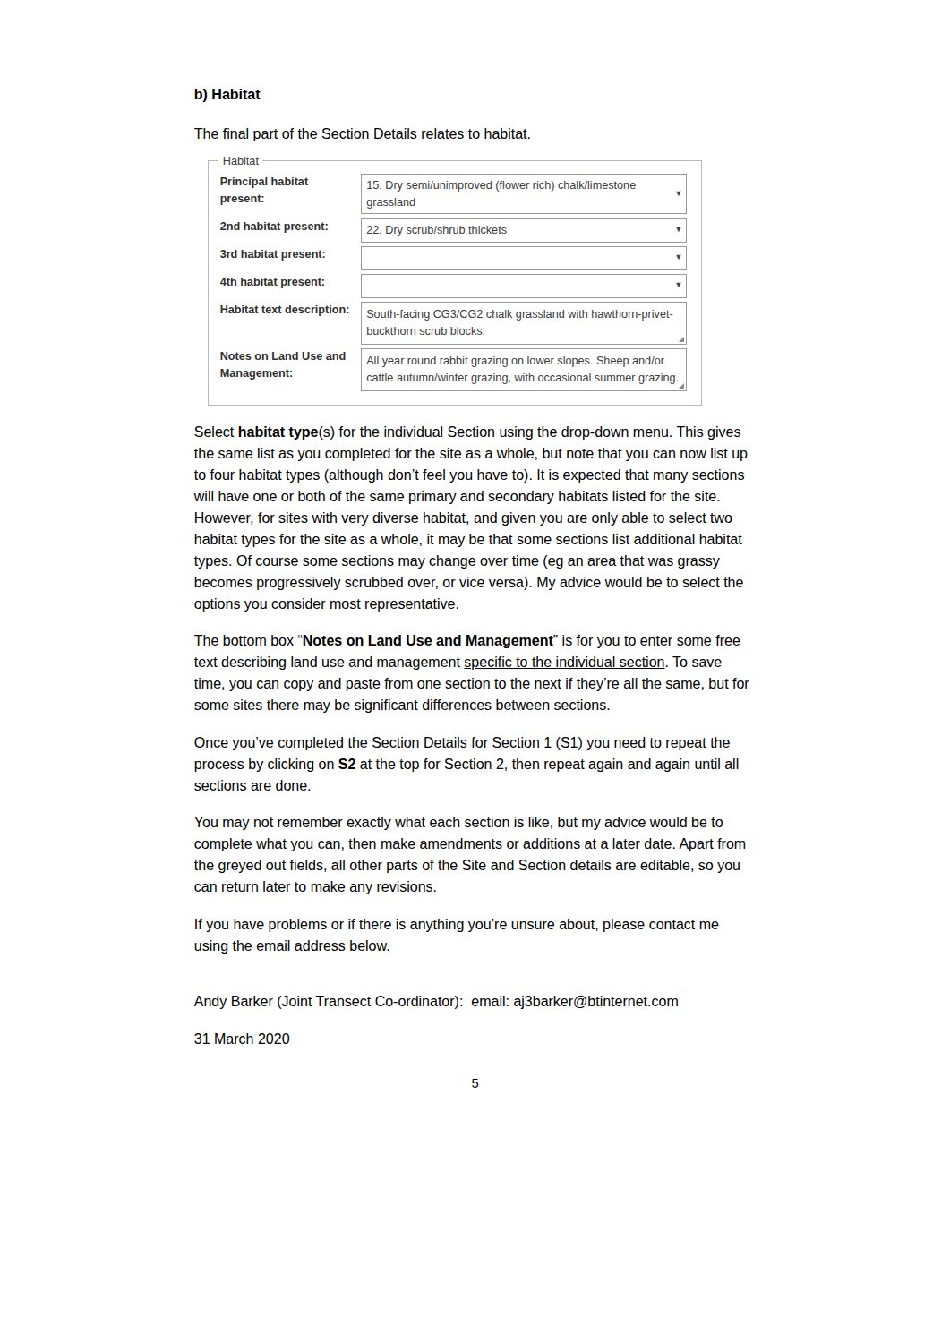b) Habitat
The final part of the Section Details relates to habitat.
Habitat
| Principal habitat present: | 15. Dry semi/unimproved (flower rich) chalk/limestone grassland |
| 2nd habitat present: | 22. Dry scrub/shrub thickets |
| 3rd habitat present: | |
| 4th habitat present: | |
| Habitat text description: | South-facing CG3/CG2 chalk grassland with hawthorn-privet-buckthorn scrub blocks. |
| Notes on Land Use and Management: | All year round rabbit grazing on lower slopes. Sheep and/or cattle autumn/winter grazing, with occasional summer grazing. |
Select habitat type(s) for the individual Section using the drop-down menu. This gives the same list as you completed for the site as a whole, but note that you can now list up to four habitat types (although don’t feel you have to). It is expected that many sections will have one or both of the same primary and secondary habitats listed for the site. However, for sites with very diverse habitat, and given you are only able to select two habitat types for the site as a whole, it may be that some sections list additional habitat types. Of course some sections may change over time (eg an area that was grassy becomes progressively scrubbed over, or vice versa). My advice would be to select the options you consider most representative.
The bottom box “Notes on Land Use and Management” is for you to enter some free text describing land use and management specific to the individual section. To save time, you can copy and paste from one section to the next if they’re all the same, but for some sites there may be significant differences between sections.
Once you’ve completed the Section Details for Section 1 (S1) you need to repeat the process by clicking on S2 at the top for Section 2, then repeat again and again until all sections are done.
You may not remember exactly what each section is like, but my advice would be to complete what you can, then make amendments or additions at a later date. Apart from the greyed out fields, all other parts of the Site and Section details are editable, so you can return later to make any revisions.
If you have problems or if there is anything you’re unsure about, please contact me using the email address below.
Andy Barker (Joint Transect Co-ordinator): email: aj3barker@btinternet.com
31 March 2020
5